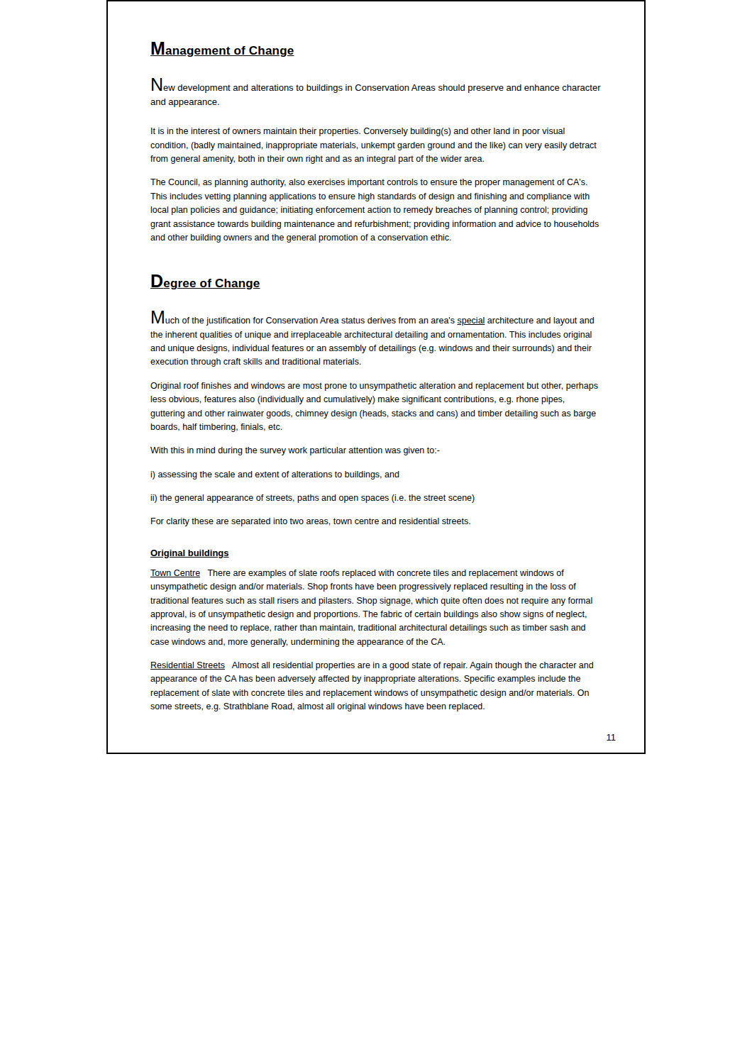Management of Change
New development and alterations to buildings in Conservation Areas should preserve and enhance character and appearance.
It is in the interest of owners maintain their properties. Conversely building(s) and other land in poor visual condition, (badly maintained, inappropriate materials, unkempt garden ground and the like) can very easily detract from general amenity, both in their own right and as an integral part of the wider area.
The Council, as planning authority, also exercises important controls to ensure the proper management of CA's. This includes vetting planning applications to ensure high standards of design and finishing and compliance with local plan policies and guidance; initiating enforcement action to remedy breaches of planning control; providing grant assistance towards building maintenance and refurbishment; providing information and advice to households and other building owners and the general promotion of a conservation ethic.
Degree of Change
Much of the justification for Conservation Area status derives from an area's special architecture and layout and the inherent qualities of unique and irreplaceable architectural detailing and ornamentation. This includes original and unique designs, individual features or an assembly of detailings (e.g. windows and their surrounds) and their execution through craft skills and traditional materials.
Original roof finishes and windows are most prone to unsympathetic alteration and replacement but other, perhaps less obvious, features also (individually and cumulatively) make significant contributions, e.g. rhone pipes, guttering and other rainwater goods, chimney design (heads, stacks and cans) and timber detailing such as barge boards, half timbering, finials, etc.
With this in mind during the survey work particular attention was given to:-
i) assessing the scale and extent of alterations to buildings, and
ii) the general appearance of streets, paths and open spaces (i.e. the street scene)
For clarity these are separated into two areas, town centre and residential streets.
Original buildings
Town Centre There are examples of slate roofs replaced with concrete tiles and replacement windows of unsympathetic design and/or materials. Shop fronts have been progressively replaced resulting in the loss of traditional features such as stall risers and pilasters. Shop signage, which quite often does not require any formal approval, is of unsympathetic design and proportions. The fabric of certain buildings also show signs of neglect, increasing the need to replace, rather than maintain, traditional architectural detailings such as timber sash and case windows and, more generally, undermining the appearance of the CA.
Residential Streets Almost all residential properties are in a good state of repair. Again though the character and appearance of the CA has been adversely affected by inappropriate alterations. Specific examples include the replacement of slate with concrete tiles and replacement windows of unsympathetic design and/or materials. On some streets, e.g. Strathblane Road, almost all original windows have been replaced.
11